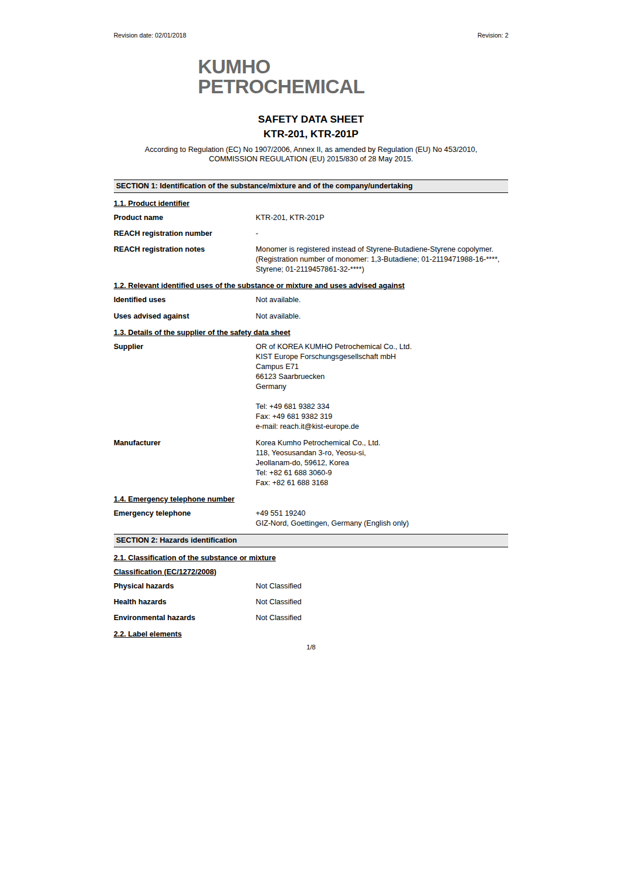Revision date: 02/01/2018 Revision: 2
KUMHO
PETROCHEMICAL
SAFETY DATA SHEET
KTR-201, KTR-201P
According to Regulation (EC) No 1907/2006, Annex II, as amended by Regulation (EU) No 453/2010,
COMMISSION REGULATION (EU) 2015/830 of 28 May 2015.
SECTION 1: Identification of the substance/mixture and of the company/undertaking
1.1. Product identifier
| Product name | KTR-201, KTR-201P |
| REACH registration number | - |
| REACH registration notes | Monomer is registered instead of Styrene-Butadiene-Styrene copolymer. (Registration number of monomer: 1,3-Butadiene; 01-2119471988-16-****, Styrene; 01-2119457861-32-****) |
1.2. Relevant identified uses of the substance or mixture and uses advised against
| Identified uses | Not available. |
| Uses advised against | Not available. |
1.3. Details of the supplier of the safety data sheet
| Supplier | OR of KOREA KUMHO Petrochemical Co., Ltd. KIST Europe Forschungsgesellschaft mbH Campus E71 66123 Saarbruecken Germany Tel: +49 681 9382 334 Fax: +49 681 9382 319 e-mail: reach.it@kist-europe.de |
| Manufacturer | Korea Kumho Petrochemical Co., Ltd. 118, Yeosusandan 3-ro, Yeosu-si, Jeollanam-do, 59612, Korea Tel: +82 61 688 3060-9 Fax: +82 61 688 3168 |
1.4. Emergency telephone number
| Emergency telephone | +49 551 19240 GIZ-Nord, Goettingen, Germany (English only) |
SECTION 2: Hazards identification
2.1. Classification of the substance or mixture
Classification (EC/1272/2008)
| Physical hazards | Not Classified |
| Health hazards | Not Classified |
| Environmental hazards | Not Classified |
2.2. Label elements
1/8